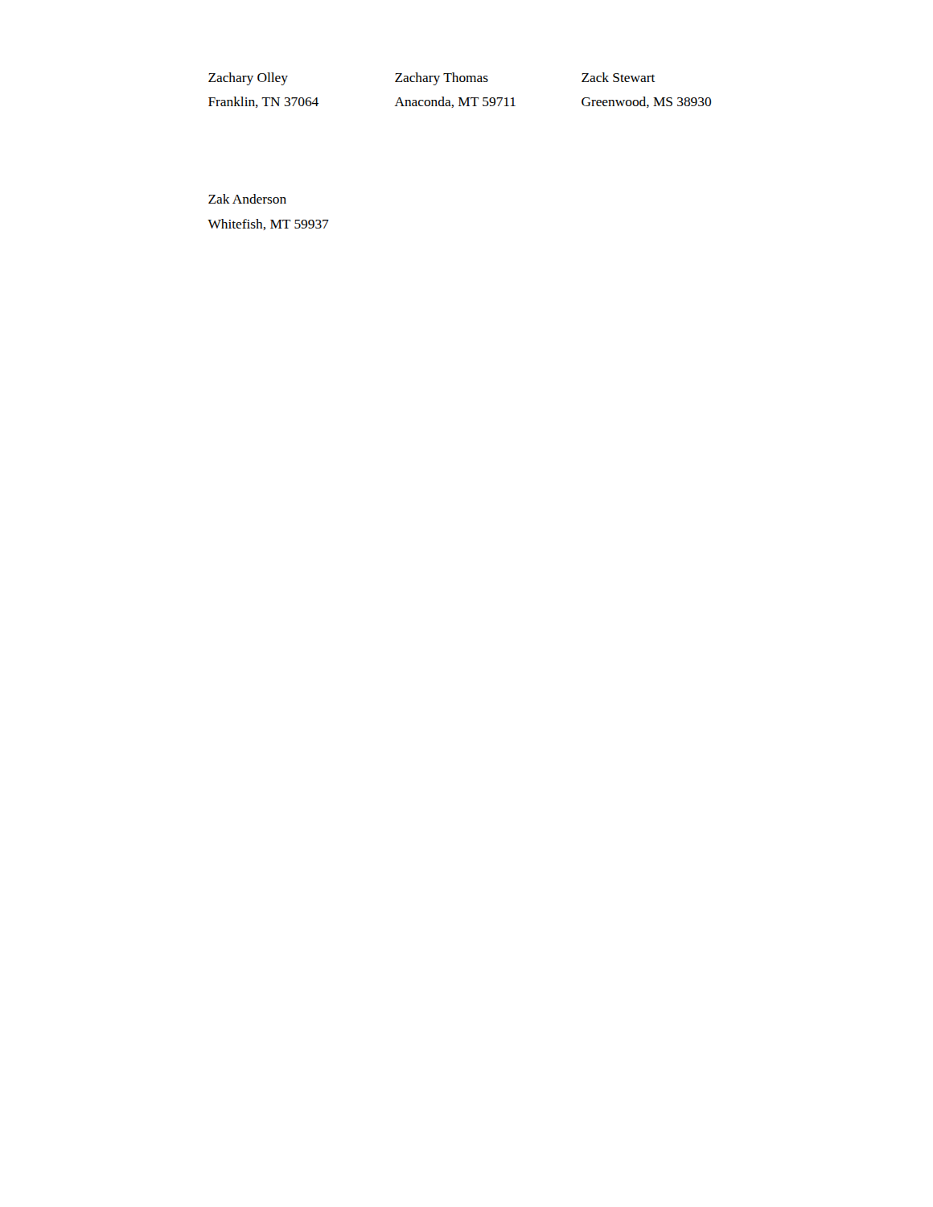Zachary Olley Franklin, TN 37064
Zachary Thomas Anaconda, MT 59711
Zack Stewart Greenwood, MS 38930
Zak Anderson Whitefish, MT 59937